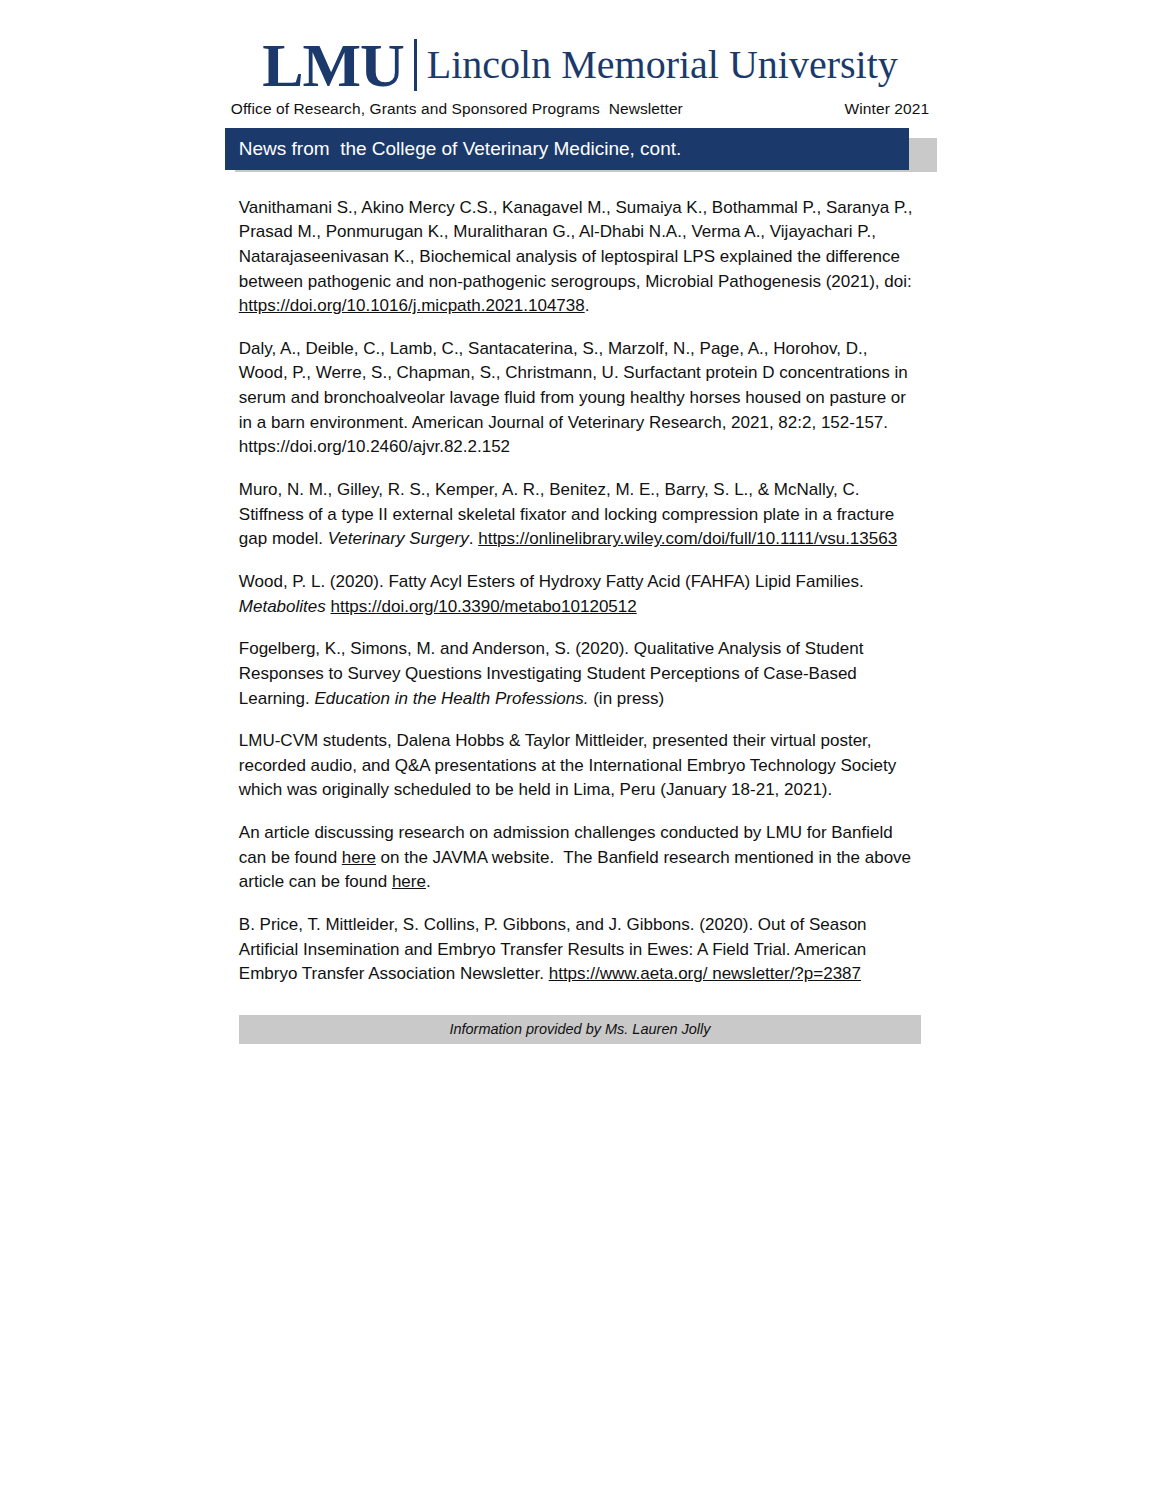LMU Lincoln Memorial University
Office of Research, Grants and Sponsored Programs Newsletter Winter 2021
News from the College of Veterinary Medicine, cont.
Vanithamani S., Akino Mercy C.S., Kanagavel M., Sumaiya K., Bothammal P., Saranya P., Prasad M., Ponmurugan K., Muralitharan G., Al-Dhabi N.A., Verma A., Vijayachari P., Natarajaseenivasan K., Biochemical analysis of leptospiral LPS explained the difference between pathogenic and non-pathogenic serogroups, Microbial Pathogenesis (2021), doi: https://doi.org/10.1016/j.micpath.2021.104738.
Daly, A., Deible, C., Lamb, C., Santacaterina, S., Marzolf, N., Page, A., Horohov, D., Wood, P., Werre, S., Chapman, S., Christmann, U. Surfactant protein D concentrations in serum and bronchoalveolar lavage fluid from young healthy horses housed on pasture or in a barn environment. American Journal of Veterinary Research, 2021, 82:2, 152-157. https://doi.org/10.2460/ajvr.82.2.152
Muro, N. M., Gilley, R. S., Kemper, A. R., Benitez, M. E., Barry, S. L., & McNally, C. Stiffness of a type II external skeletal fixator and locking compression plate in a fracture gap model. Veterinary Surgery. https://onlinelibrary.wiley.com/doi/full/10.1111/vsu.13563
Wood, P. L. (2020). Fatty Acyl Esters of Hydroxy Fatty Acid (FAHFA) Lipid Families. Metabolites https://doi.org/10.3390/metabo10120512
Fogelberg, K., Simons, M. and Anderson, S. (2020). Qualitative Analysis of Student Responses to Survey Questions Investigating Student Perceptions of Case-Based Learning. Education in the Health Professions. (in press)
LMU-CVM students, Dalena Hobbs & Taylor Mittleider, presented their virtual poster, recorded audio, and Q&A presentations at the International Embryo Technology Society which was originally scheduled to be held in Lima, Peru (January 18-21, 2021).
An article discussing research on admission challenges conducted by LMU for Banfield can be found here on the JAVMA website. The Banfield research mentioned in the above article can be found here.
B. Price, T. Mittleider, S. Collins, P. Gibbons, and J. Gibbons. (2020). Out of Season Artificial Insemination and Embryo Transfer Results in Ewes: A Field Trial. American Embryo Transfer Association Newsletter. https://www.aeta.org/ newsletter/?p=2387
Information provided by Ms. Lauren Jolly